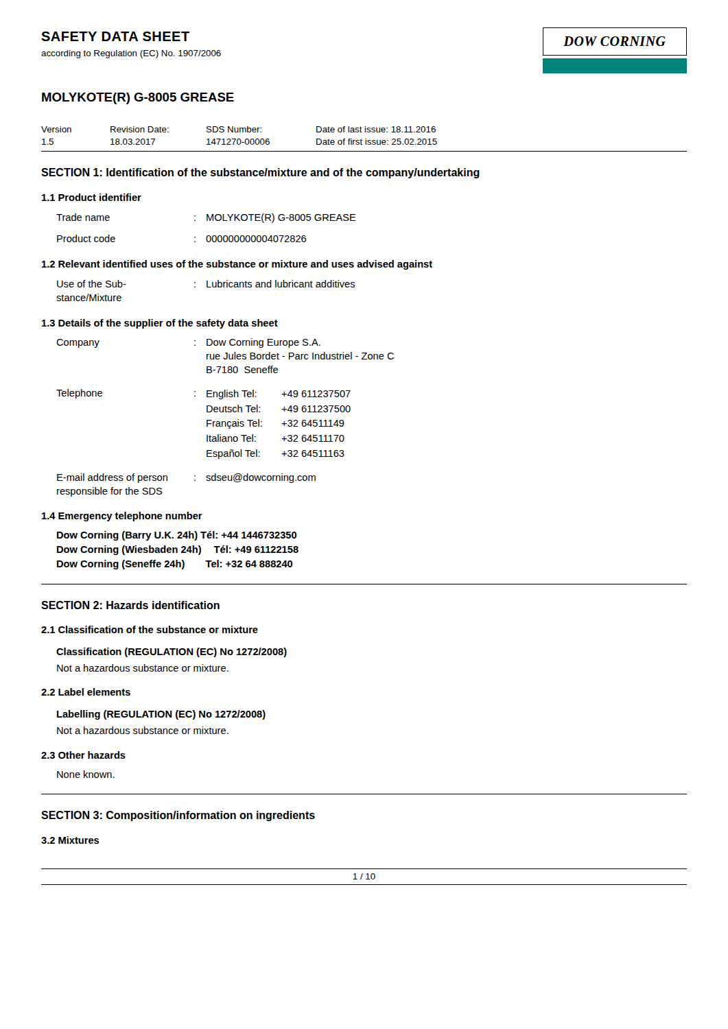SAFETY DATA SHEET
according to Regulation (EC) No. 1907/2006
DOW CORNING
MOLYKOTE(R) G-8005 GREASE
| Version 1.5 | Revision Date: 18.03.2017 | SDS Number: 1471270-00006 | Date of last issue: 18.11.2016 Date of first issue: 25.02.2015 |
SECTION 1: Identification of the substance/mixture and of the company/undertaking
1.1 Product identifier
| Trade name | : | MOLYKOTE(R) G-8005 GREASE |
| Product code | : | 000000000004072826 |
1.2 Relevant identified uses of the substance or mixture and uses advised against
| Use of the Sub- stance/Mixture | : | Lubricants and lubricant additives |
1.3 Details of the supplier of the safety data sheet
| Company | : | Dow Corning Europe S.A. rue Jules Bordet - Parc Industriel - Zone C B-7180 Seneffe |
| Telephone | : | / English Tel: / +49 611237507 / / Deutsch Tel: / +49 611237500 / / Français Tel: / +32 64511149 / / Italiano Tel: / +32 64511170 / / Español Tel: / +32 64511163 / |
| E-mail address of person responsible for the SDS | : | sdseu@dowcorning.com |
1.4 Emergency telephone number
Dow Corning (Barry U.K. 24h) Tél: +44 1446732350
Dow Corning (Wiesbaden 24h) Tél: +49 61122158
Dow Corning (Seneffe 24h) Tel: +32 64 888240
SECTION 2: Hazards identification
2.1 Classification of the substance or mixture
Classification (REGULATION (EC) No 1272/2008)
Not a hazardous substance or mixture.
2.2 Label elements
Labelling (REGULATION (EC) No 1272/2008)
Not a hazardous substance or mixture.
2.3 Other hazards
None known.
SECTION 3: Composition/information on ingredients
3.2 Mixtures
1 / 10